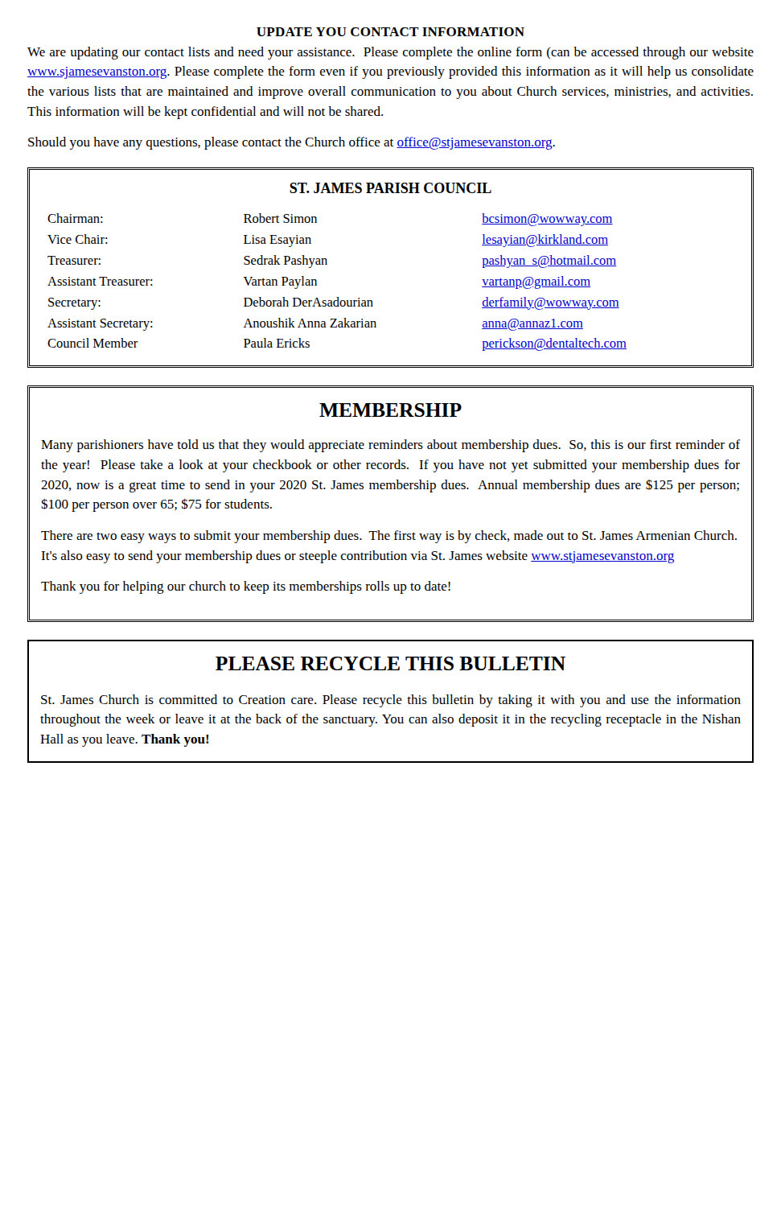UPDATE YOU CONTACT INFORMATION
We are updating our contact lists and need your assistance. Please complete the online form (can be accessed through our website www.sjamesevanston.org. Please complete the form even if you previously provided this information as it will help us consolidate the various lists that are maintained and improve overall communication to you about Church services, ministries, and activities. This information will be kept confidential and will not be shared.
Should you have any questions, please contact the Church office at office@stjamesevanston.org.
ST. JAMES PARISH COUNCIL
| Chairman: | Robert Simon | bcsimon@wowway.com |
| Vice Chair: | Lisa Esayian | lesayian@kirkland.com |
| Treasurer: | Sedrak Pashyan | pashyan_s@hotmail.com |
| Assistant Treasurer: | Vartan Paylan | vartanp@gmail.com |
| Secretary: | Deborah DerAsadourian | derfamily@wowway.com |
| Assistant Secretary: | Anoushik Anna Zakarian | anna@annaz1.com |
| Council Member | Paula Ericks | perickson@dentaltech.com |
MEMBERSHIP
Many parishioners have told us that they would appreciate reminders about membership dues. So, this is our first reminder of the year! Please take a look at your checkbook or other records. If you have not yet submitted your membership dues for 2020, now is a great time to send in your 2020 St. James membership dues. Annual membership dues are $125 per person; $100 per person over 65; $75 for students.
There are two easy ways to submit your membership dues. The first way is by check, made out to St. James Armenian Church.
It's also easy to send your membership dues or steeple contribution via St. James website www.stjamesevanston.org
Thank you for helping our church to keep its memberships rolls up to date!
PLEASE RECYCLE THIS BULLETIN
St. James Church is committed to Creation care. Please recycle this bulletin by taking it with you and use the information throughout the week or leave it at the back of the sanctuary. You can also deposit it in the recycling receptacle in the Nishan Hall as you leave. Thank you!